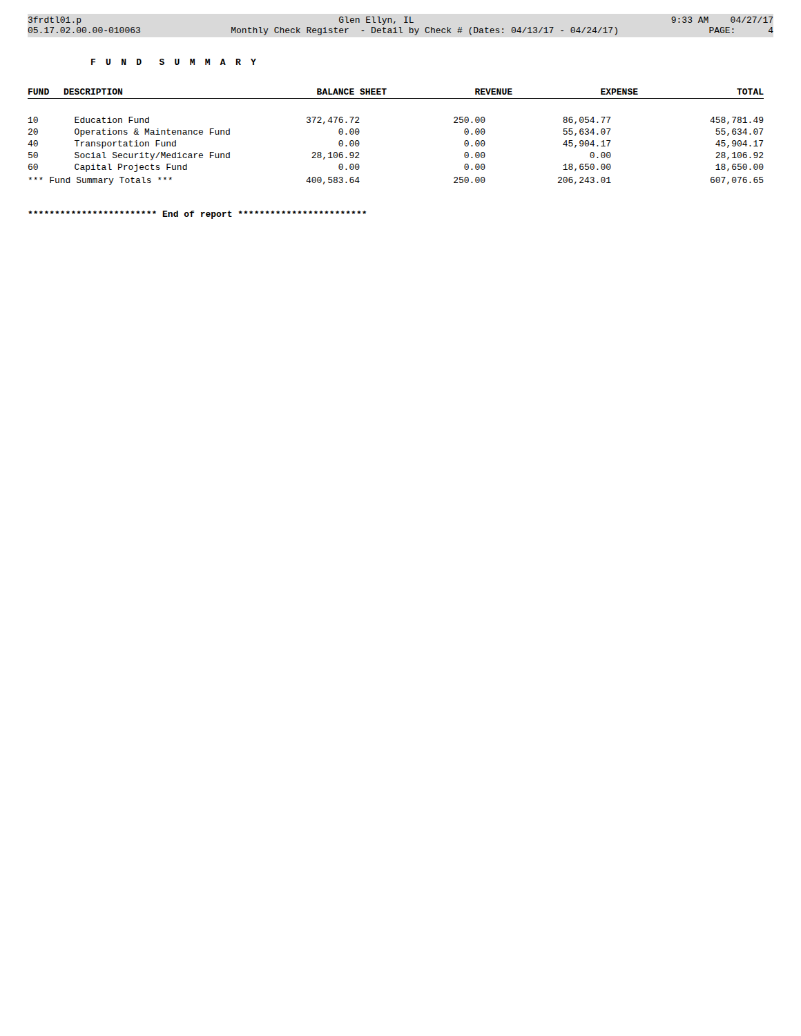3frdtl01.p Glen Ellyn, IL 9:33 AM 04/27/17
05.17.02.00.00-010063 Monthly Check Register - Detail by Check # (Dates: 04/13/17 - 04/24/17) PAGE: 4
F U N D S U M M A R Y
| FUND | DESCRIPTION | BALANCE SHEET | REVENUE | EXPENSE | TOTAL |
| --- | --- | --- | --- | --- | --- |
| 10 | Education Fund | 372,476.72 | 250.00 | 86,054.77 | 458,781.49 |
| 20 | Operations & Maintenance Fund | 0.00 | 0.00 | 55,634.07 | 55,634.07 |
| 40 | Transportation Fund | 0.00 | 0.00 | 45,904.17 | 45,904.17 |
| 50 | Social Security/Medicare Fund | 28,106.92 | 0.00 | 0.00 | 28,106.92 |
| 60 | Capital Projects Fund | 0.00 | 0.00 | 18,650.00 | 18,650.00 |
| *** Fund Summary Totals *** | 400,583.64 | 250.00 | 206,243.01 | 607,076.65 |
************************ End of report ************************